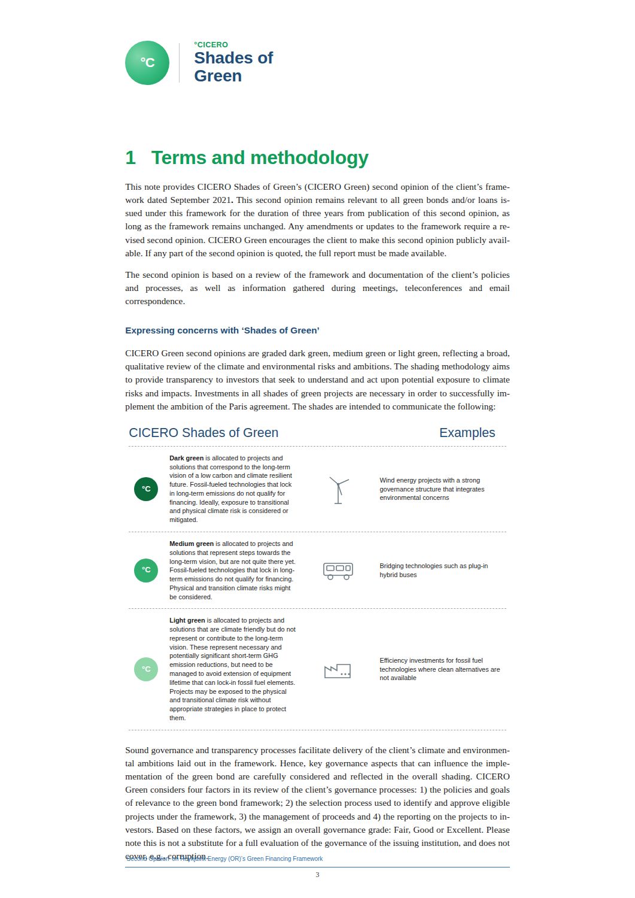°CICERO
Shades of
Green
1 Terms and methodology
This note provides CICERO Shades of Green’s (CICERO Green) second opinion of the client’s framework dated September 2021. This second opinion remains relevant to all green bonds and/or loans issued under this framework for the duration of three years from publication of this second opinion, as long as the framework remains unchanged. Any amendments or updates to the framework require a revised second opinion. CICERO Green encourages the client to make this second opinion publicly available. If any part of the second opinion is quoted, the full report must be made available.
The second opinion is based on a review of the framework and documentation of the client’s policies and processes, as well as information gathered during meetings, teleconferences and email correspondence.
Expressing concerns with ‘Shades of Green’
CICERO Green second opinions are graded dark green, medium green or light green, reflecting a broad, qualitative review of the climate and environmental risks and ambitions. The shading methodology aims to provide transparency to investors that seek to understand and act upon potential exposure to climate risks and impacts. Investments in all shades of green projects are necessary in order to successfully implement the ambition of the Paris agreement. The shades are intended to communicate the following:
CICERO Shades of Green
Examples
°C
Dark green is allocated to projects and solutions that correspond to the long-term vision of a low carbon and climate resilient future. Fossil-fueled technologies that lock in long-term emissions do not qualify for financing. Ideally, exposure to transitional and physical climate risk is considered or mitigated.
Wind energy projects with a strong governance structure that integrates environmental concerns
°C
Medium green is allocated to projects and solutions that represent steps towards the long-term vision, but are not quite there yet. Fossil-fueled technologies that lock in long-term emissions do not qualify for financing. Physical and transition climate risks might be considered.
Bridging technologies such as plug-in hybrid buses
°C
Light green is allocated to projects and solutions that are climate friendly but do not represent or contribute to the long-term vision. These represent necessary and potentially significant short-term GHG emission reductions, but need to be managed to avoid extension of equipment lifetime that can lock-in fossil fuel elements. Projects may be exposed to the physical and transitional climate risk without appropriate strategies in place to protect them.
Efficiency investments for fossil fuel technologies where clean alternatives are not available
Sound governance and transparency processes facilitate delivery of the client’s climate and environmental ambitions laid out in the framework. Hence, key governance aspects that can influence the implementation of the green bond are carefully considered and reflected in the overall shading. CICERO Green considers four factors in its review of the client’s governance processes: 1) the policies and goals of relevance to the green bond framework; 2) the selection process used to identify and approve eligible projects under the framework, 3) the management of proceeds and 4) the reporting on the projects to investors. Based on these factors, we assign an overall governance grade: Fair, Good or Excellent. Please note this is not a substitute for a full evaluation of the governance of the issuing institution, and does not cover, e.g., corruption.
‘Second Opinion’ on Reykjavik Energy (OR)’s Green Financing Framework
3